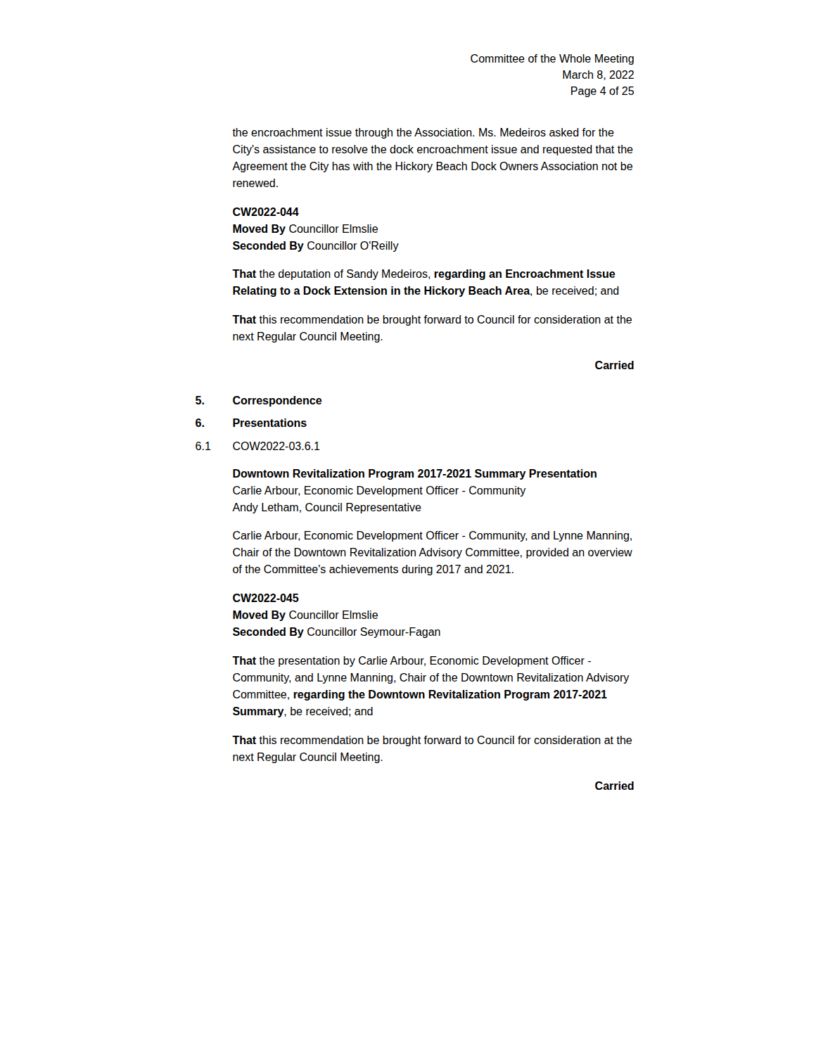Committee of the Whole Meeting
March 8, 2022
Page 4 of 25
the encroachment issue through the Association. Ms. Medeiros asked for the City's assistance to resolve the dock encroachment issue and requested that the Agreement the City has with the Hickory Beach Dock Owners Association not be renewed.
CW2022-044
Moved By Councillor Elmslie
Seconded By Councillor O'Reilly
That the deputation of Sandy Medeiros, regarding an Encroachment Issue Relating to a Dock Extension in the Hickory Beach Area, be received; and
That this recommendation be brought forward to Council for consideration at the next Regular Council Meeting.
Carried
5.
Correspondence
6.
Presentations
6.1
COW2022-03.6.1
Downtown Revitalization Program 2017-2021 Summary Presentation
Carlie Arbour, Economic Development Officer - Community
Andy Letham, Council Representative
Carlie Arbour, Economic Development Officer - Community, and Lynne Manning, Chair of the Downtown Revitalization Advisory Committee, provided an overview of the Committee's achievements during 2017 and 2021.
CW2022-045
Moved By Councillor Elmslie
Seconded By Councillor Seymour-Fagan
That the presentation by Carlie Arbour, Economic Development Officer - Community, and Lynne Manning, Chair of the Downtown Revitalization Advisory Committee, regarding the Downtown Revitalization Program 2017-2021 Summary, be received; and
That this recommendation be brought forward to Council for consideration at the next Regular Council Meeting.
Carried